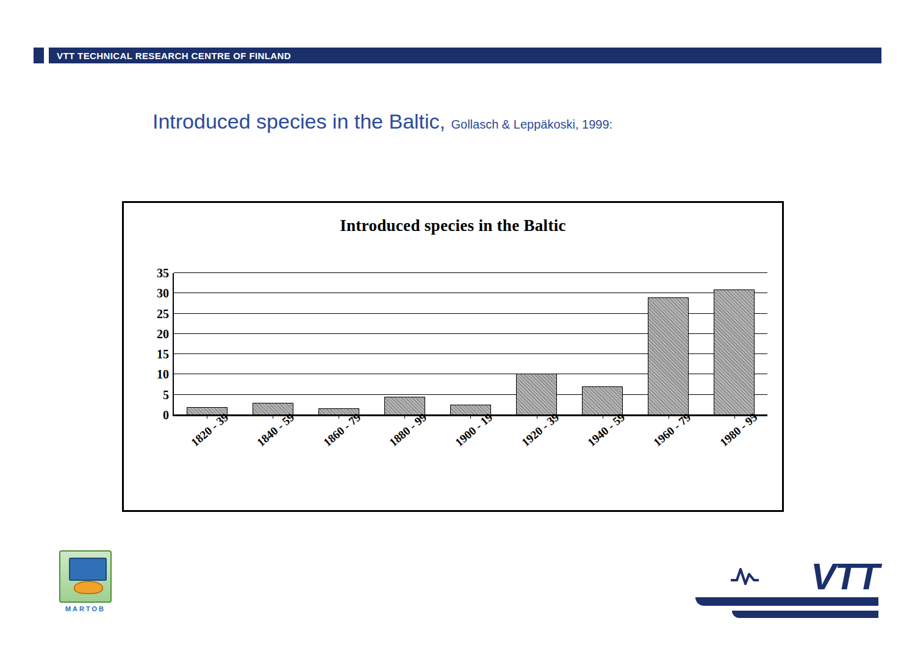VTT TECHNICAL RESEARCH CENTRE OF FINLAND
Introduced species in the Baltic, Gollasch & Leppäkoski, 1999:
Introduced species in the Baltic
0
5
10
15
20
25
30
35
1820 - 39
1840 - 59
1860 - 79
1880 - 99
1900 - 19
1920 - 39
1940 - 59
1960 - 79
1980 - 95
MARTOB
VTT